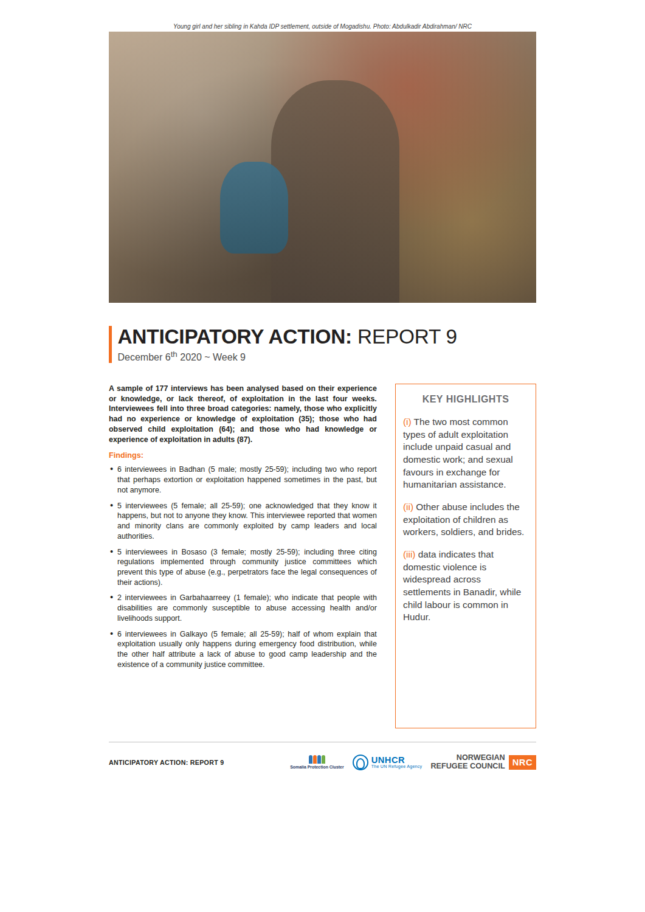Young girl and her sibling in Kahda IDP settlement, outside of Mogadishu. Photo: Abdulkadir Abdirahman/ NRC
ANTICIPATORY ACTION: REPORT 9
December 6th 2020 ~ Week 9
A sample of 177 interviews has been analysed based on their experience or knowledge, or lack thereof, of exploitation in the last four weeks. Interviewees fell into three broad categories: namely, those who explicitly had no experience or knowledge of exploitation (35); those who had observed child exploitation (64); and those who had knowledge or experience of exploitation in adults (87).
Findings:
6 interviewees in Badhan (5 male; mostly 25-59); including two who report that perhaps extortion or exploitation happened sometimes in the past, but not anymore.
5 interviewees (5 female; all 25-59); one acknowledged that they know it happens, but not to anyone they know. This interviewee reported that women and minority clans are commonly exploited by camp leaders and local authorities.
5 interviewees in Bosaso (3 female; mostly 25-59); including three citing regulations implemented through community justice committees which prevent this type of abuse (e.g., perpetrators face the legal consequences of their actions).
2 interviewees in Garbahaarreey (1 female); who indicate that people with disabilities are commonly susceptible to abuse accessing health and/or livelihoods support.
6 interviewees in Galkayo (5 female; all 25-59); half of whom explain that exploitation usually only happens during emergency food distribution, while the other half attribute a lack of abuse to good camp leadership and the existence of a community justice committee.
KEY HIGHLIGHTS
(i) The two most common types of adult exploitation include unpaid casual and domestic work; and sexual favours in exchange for humanitarian assistance.
(ii) Other abuse includes the exploitation of children as workers, soldiers, and brides.
(iii) data indicates that domestic violence is widespread across settlements in Banadir, while child labour is common in Hudur.
ANTICIPATORY ACTION: REPORT 9
Somalia Protection Cluster
UNHCR
The UN Refugee Agency
NORWEGIAN
REFUGEE COUNCIL
NRC